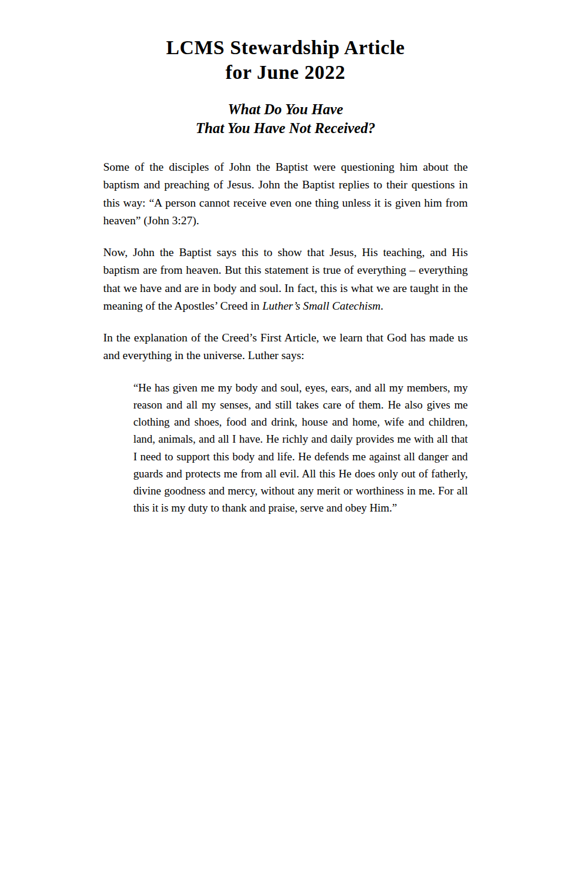LCMS Stewardship Article
for June 2022
What Do You Have
That You Have Not Received?
Some of the disciples of John the Baptist were questioning him about the baptism and preaching of Jesus. John the Baptist replies to their questions in this way: “A person cannot receive even one thing unless it is given him from heaven” (John 3:27).
Now, John the Baptist says this to show that Jesus, His teaching, and His baptism are from heaven. But this statement is true of everything – everything that we have and are in body and soul. In fact, this is what we are taught in the meaning of the Apostles’ Creed in Luther’s Small Catechism.
In the explanation of the Creed’s First Article, we learn that God has made us and everything in the universe. Luther says:
“He has given me my body and soul, eyes, ears, and all my members, my reason and all my senses, and still takes care of them. He also gives me clothing and shoes, food and drink, house and home, wife and children, land, animals, and all I have. He richly and daily provides me with all that I need to support this body and life. He defends me against all danger and guards and protects me from all evil. All this He does only out of fatherly, divine goodness and mercy, without any merit or worthiness in me. For all this it is my duty to thank and praise, serve and obey Him.”